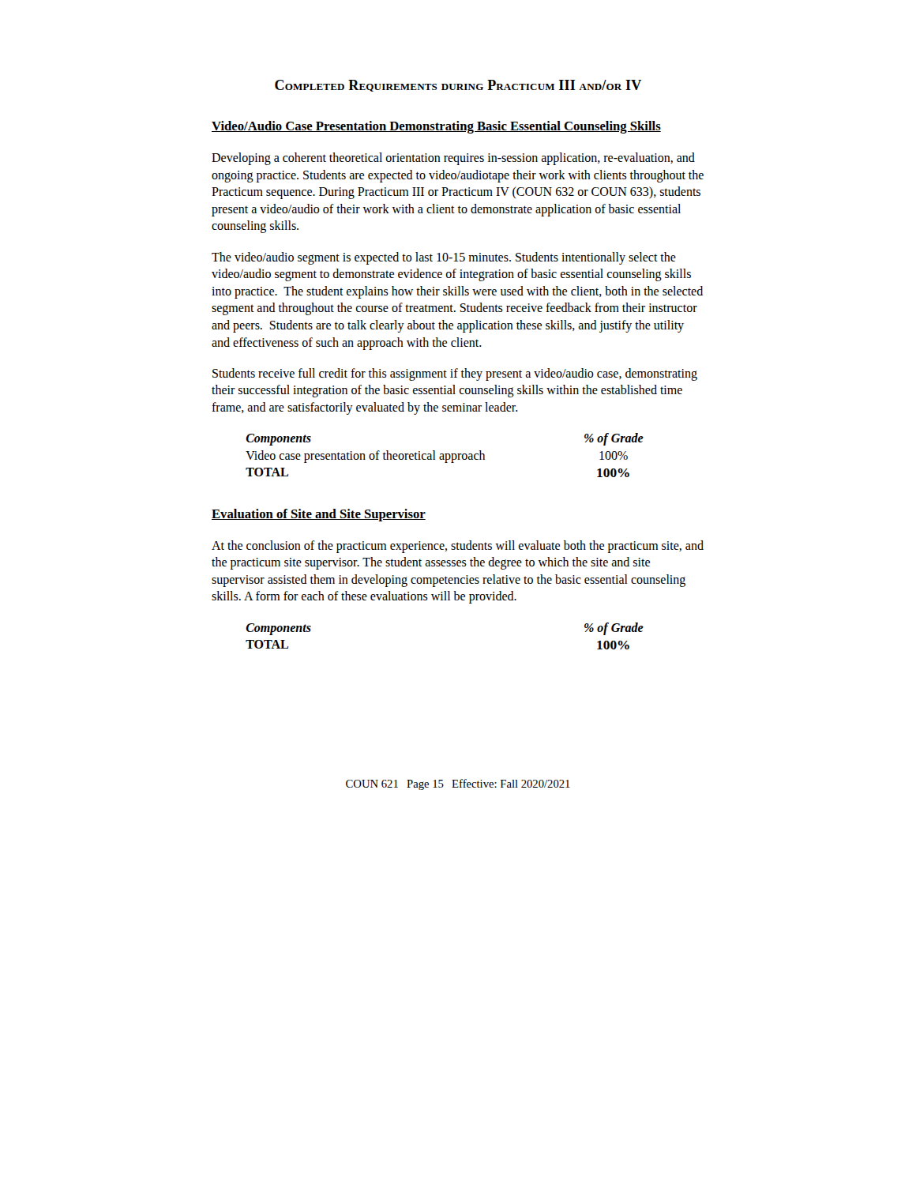Completed Requirements during Practicum III and/or IV
Video/Audio Case Presentation Demonstrating Basic Essential Counseling Skills
Developing a coherent theoretical orientation requires in-session application, re-evaluation, and ongoing practice. Students are expected to video/audiotape their work with clients throughout the Practicum sequence. During Practicum III or Practicum IV (COUN 632 or COUN 633), students present a video/audio of their work with a client to demonstrate application of basic essential counseling skills.
The video/audio segment is expected to last 10-15 minutes. Students intentionally select the video/audio segment to demonstrate evidence of integration of basic essential counseling skills into practice. The student explains how their skills were used with the client, both in the selected segment and throughout the course of treatment. Students receive feedback from their instructor and peers. Students are to talk clearly about the application these skills, and justify the utility and effectiveness of such an approach with the client.
Students receive full credit for this assignment if they present a video/audio case, demonstrating their successful integration of the basic essential counseling skills within the established time frame, and are satisfactorily evaluated by the seminar leader.
| Components | % of Grade |
| Video case presentation of theoretical approach | 100% |
| TOTAL | 100% |
Evaluation of Site and Site Supervisor
At the conclusion of the practicum experience, students will evaluate both the practicum site, and the practicum site supervisor. The student assesses the degree to which the site and site supervisor assisted them in developing competencies relative to the basic essential counseling skills. A form for each of these evaluations will be provided.
| Components | % of Grade |
| TOTAL | 100% |
COUN 621 Page 15 Effective: Fall 2020/2021